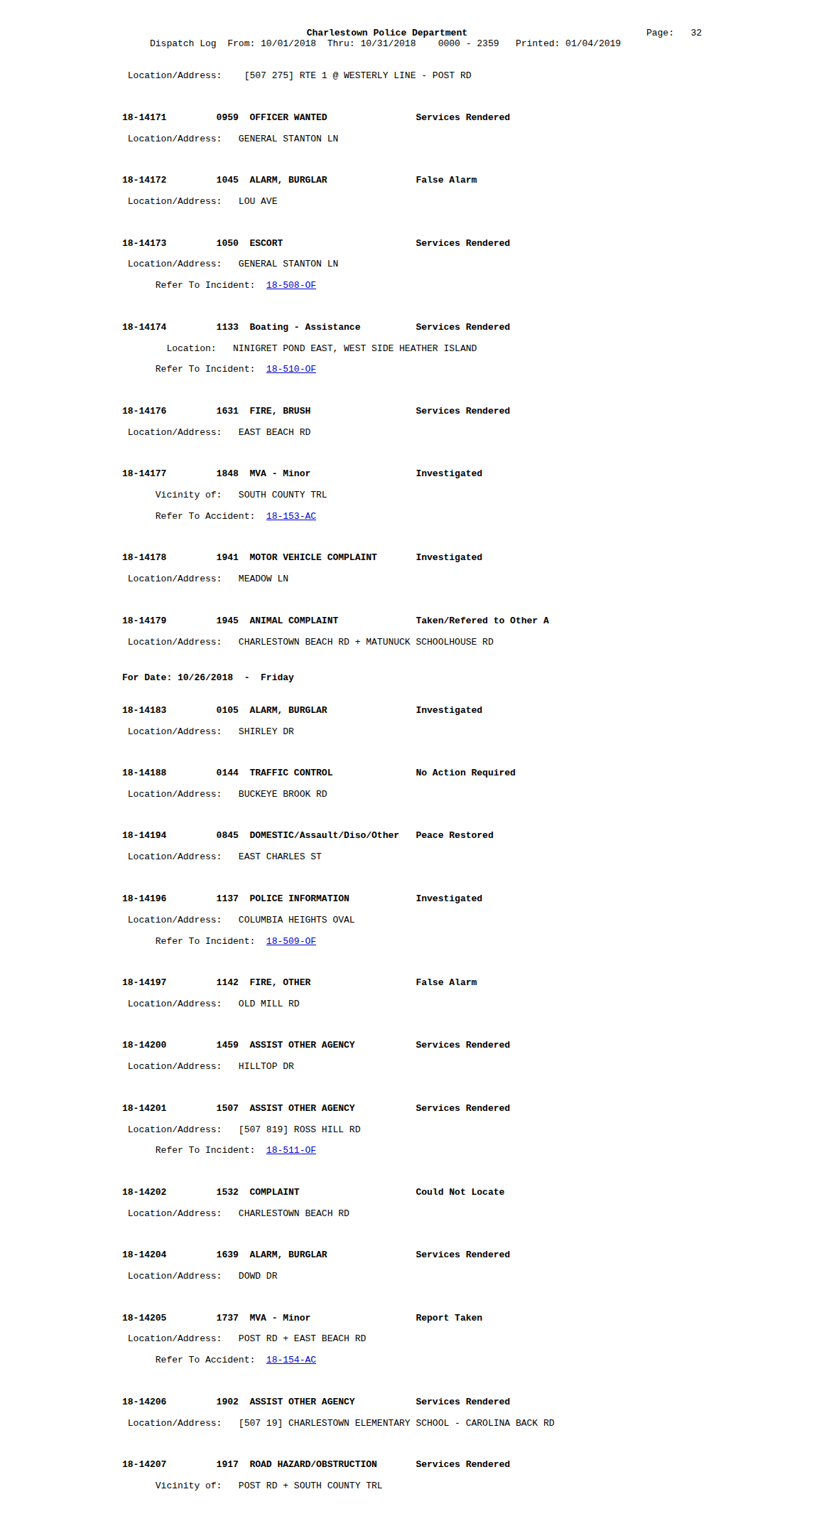Charlestown Police Department Page: 32
Dispatch Log From: 10/01/2018 Thru: 10/31/2018 0000 - 2359 Printed: 01/04/2019
Location/Address: [507 275] RTE 1 @ WESTERLY LINE - POST RD
18-14171 0959 OFFICER WANTED Services Rendered
Location/Address: GENERAL STANTON LN
18-14172 1045 ALARM, BURGLAR False Alarm
Location/Address: LOU AVE
18-14173 1050 ESCORT Services Rendered
Location/Address: GENERAL STANTON LN
Refer To Incident: 18-508-OF
18-14174 1133 Boating - Assistance Services Rendered
Location: NINIGRET POND EAST, WEST SIDE HEATHER ISLAND
Refer To Incident: 18-510-OF
18-14176 1631 FIRE, BRUSH Services Rendered
Location/Address: EAST BEACH RD
18-14177 1848 MVA - Minor Investigated
Vicinity of: SOUTH COUNTY TRL
Refer To Accident: 18-153-AC
18-14178 1941 MOTOR VEHICLE COMPLAINT Investigated
Location/Address: MEADOW LN
18-14179 1945 ANIMAL COMPLAINT Taken/Refered to Other A
Location/Address: CHARLESTOWN BEACH RD + MATUNUCK SCHOOLHOUSE RD
For Date: 10/26/2018 - Friday
18-14183 0105 ALARM, BURGLAR Investigated
Location/Address: SHIRLEY DR
18-14188 0144 TRAFFIC CONTROL No Action Required
Location/Address: BUCKEYE BROOK RD
18-14194 0845 DOMESTIC/Assault/Diso/Other Peace Restored
Location/Address: EAST CHARLES ST
18-14196 1137 POLICE INFORMATION Investigated
Location/Address: COLUMBIA HEIGHTS OVAL
Refer To Incident: 18-509-OF
18-14197 1142 FIRE, OTHER False Alarm
Location/Address: OLD MILL RD
18-14200 1459 ASSIST OTHER AGENCY Services Rendered
Location/Address: HILLTOP DR
18-14201 1507 ASSIST OTHER AGENCY Services Rendered
Location/Address: [507 819] ROSS HILL RD
Refer To Incident: 18-511-OF
18-14202 1532 COMPLAINT Could Not Locate
Location/Address: CHARLESTOWN BEACH RD
18-14204 1639 ALARM, BURGLAR Services Rendered
Location/Address: DOWD DR
18-14205 1737 MVA - Minor Report Taken
Location/Address: POST RD + EAST BEACH RD
Refer To Accident: 18-154-AC
18-14206 1902 ASSIST OTHER AGENCY Services Rendered
Location/Address: [507 19] CHARLESTOWN ELEMENTARY SCHOOL - CAROLINA BACK RD
18-14207 1917 ROAD HAZARD/OBSTRUCTION Services Rendered
Vicinity of: POST RD + SOUTH COUNTY TRL